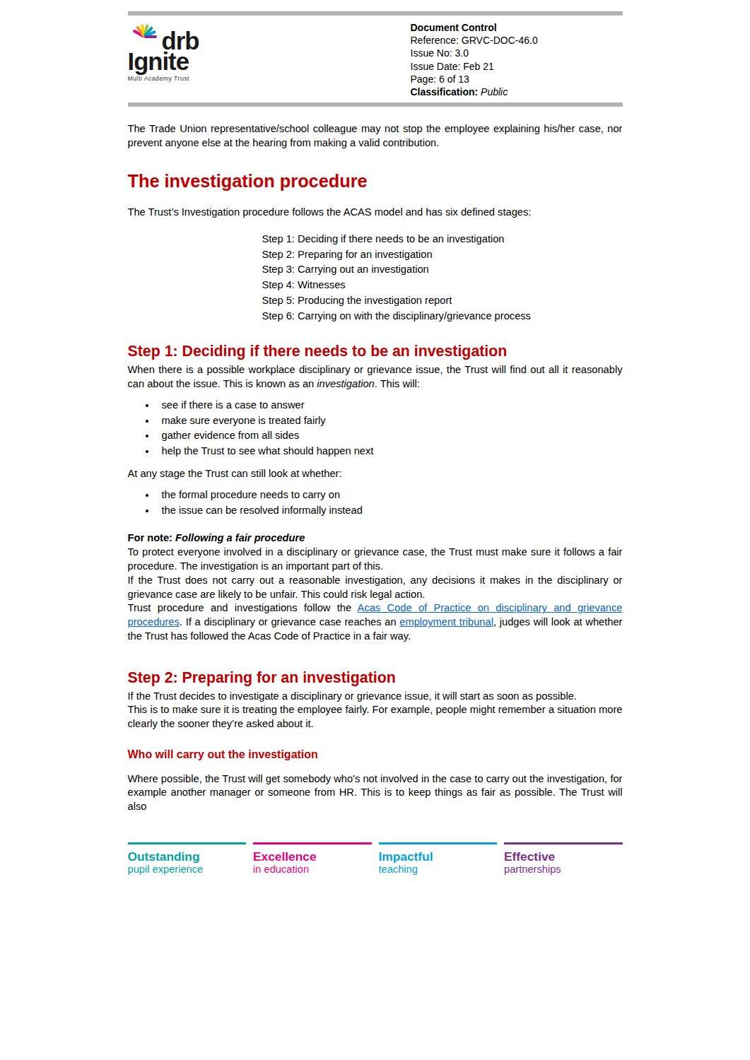drb
Ignite
Multi Academy Trust
Document Control
Reference: GRVC-DOC-46.0
Issue No: 3.0
Issue Date: Feb 21
Page: 6 of 13
Classification: Public
The Trade Union representative/school colleague may not stop the employee explaining his/her case, nor prevent anyone else at the hearing from making a valid contribution.
The investigation procedure
The Trust’s Investigation procedure follows the ACAS model and has six defined stages:
Step 1: Deciding if there needs to be an investigation
Step 2: Preparing for an investigation
Step 3: Carrying out an investigation
Step 4: Witnesses
Step 5: Producing the investigation report
Step 6: Carrying on with the disciplinary/grievance process
Step 1: Deciding if there needs to be an investigation
When there is a possible workplace disciplinary or grievance issue, the Trust will find out all it reasonably can about the issue. This is known as an investigation. This will:
see if there is a case to answer
make sure everyone is treated fairly
gather evidence from all sides
help the Trust to see what should happen next
At any stage the Trust can still look at whether:
the formal procedure needs to carry on
the issue can be resolved informally instead
For note: Following a fair procedure
To protect everyone involved in a disciplinary or grievance case, the Trust must make sure it follows a fair procedure. The investigation is an important part of this.
If the Trust does not carry out a reasonable investigation, any decisions it makes in the disciplinary or grievance case are likely to be unfair. This could risk legal action.
Trust procedure and investigations follow the Acas Code of Practice on disciplinary and grievance procedures. If a disciplinary or grievance case reaches an employment tribunal, judges will look at whether the Trust has followed the Acas Code of Practice in a fair way.
Step 2: Preparing for an investigation
If the Trust decides to investigate a disciplinary or grievance issue, it will start as soon as possible.
This is to make sure it is treating the employee fairly. For example, people might remember a situation more clearly the sooner they’re asked about it.
Who will carry out the investigation
Where possible, the Trust will get somebody who's not involved in the case to carry out the investigation, for example another manager or someone from HR. This is to keep things as fair as possible. The Trust will also
Outstanding
pupil experience
Excellence
in education
Impactful
teaching
Effective
partnerships